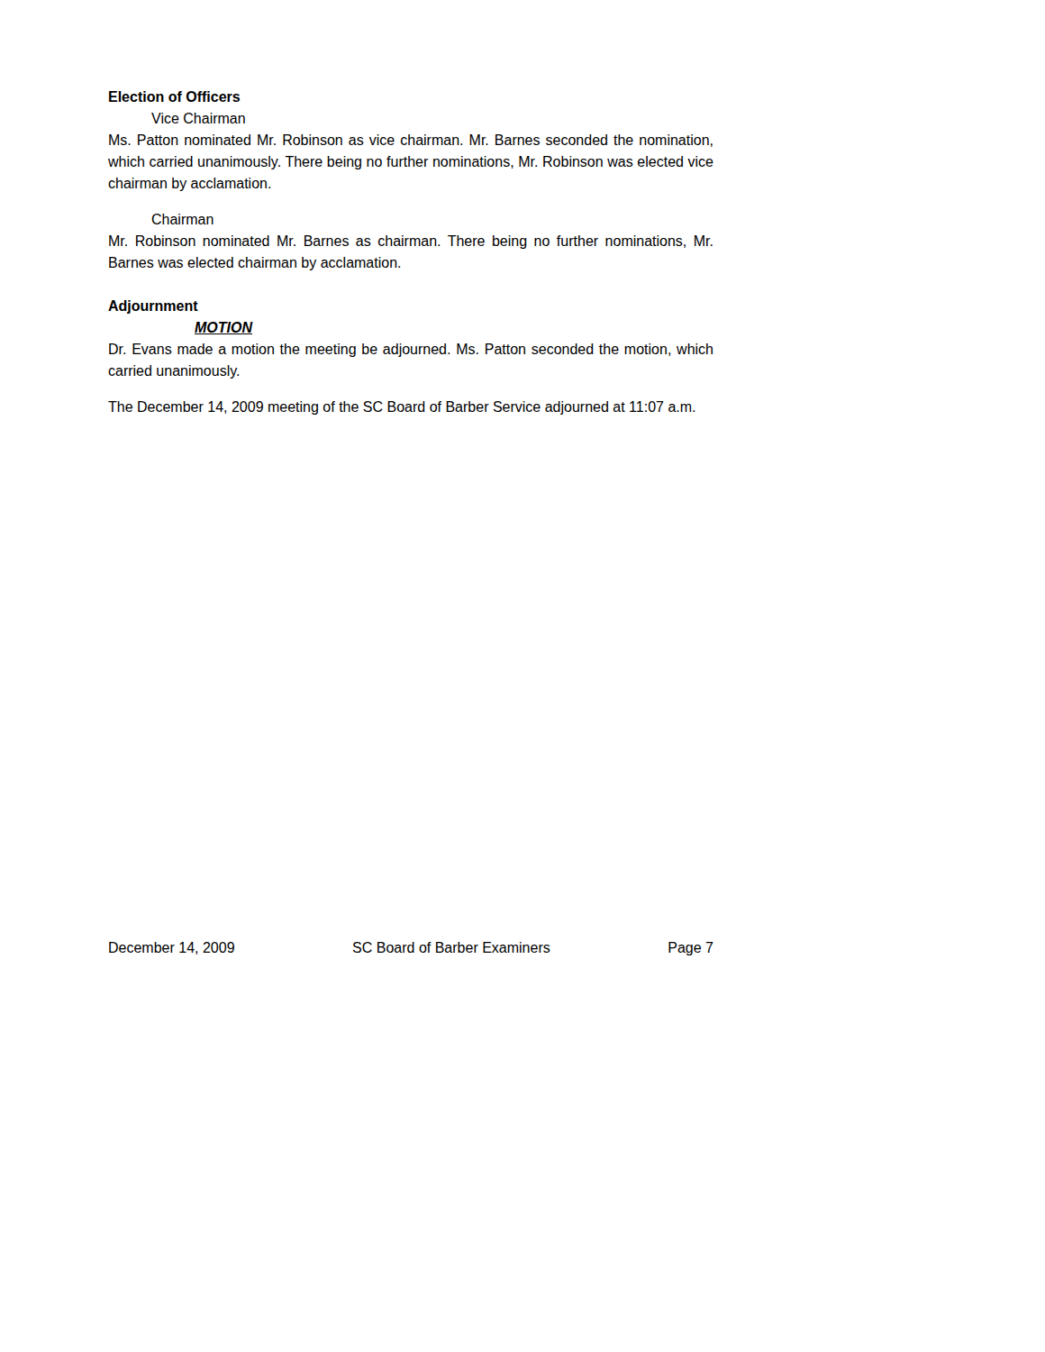Election of Officers
Vice Chairman
Ms. Patton nominated Mr. Robinson as vice chairman. Mr. Barnes seconded the nomination, which carried unanimously. There being no further nominations, Mr. Robinson was elected vice chairman by acclamation.
Chairman
Mr. Robinson nominated Mr. Barnes as chairman. There being no further nominations, Mr. Barnes was elected chairman by acclamation.
Adjournment
MOTION
Dr. Evans made a motion the meeting be adjourned. Ms. Patton seconded the motion, which carried unanimously.
The December 14, 2009 meeting of the SC Board of Barber Service adjourned at 11:07 a.m.
December 14, 2009 SC Board of Barber Examiners Page 7